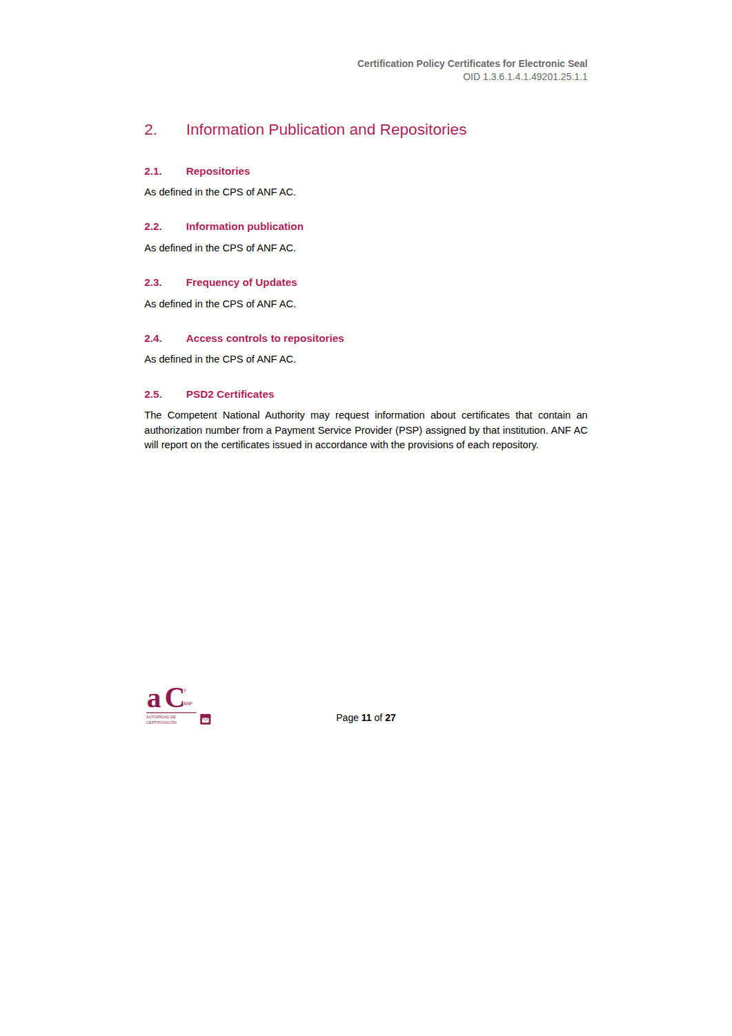Certification Policy Certificates for Electronic Seal
OID 1.3.6.1.4.1.49201.25.1.1
2. Information Publication and Repositories
2.1. Repositories
As defined in the CPS of ANF AC.
2.2. Information publication
As defined in the CPS of ANF AC.
2.3. Frequency of Updates
As defined in the CPS of ANF AC.
2.4. Access controls to repositories
As defined in the CPS of ANF AC.
2.5. PSD2 Certificates
The Competent National Authority may request information about certificates that contain an authorization number from a Payment Service Provider (PSP) assigned by that institution. ANF AC will report on the certificates issued in accordance with the provisions of each repository.
a C ® ANF AUTORIDAD DE CERTIFICACIÓN
Page 11 of 27